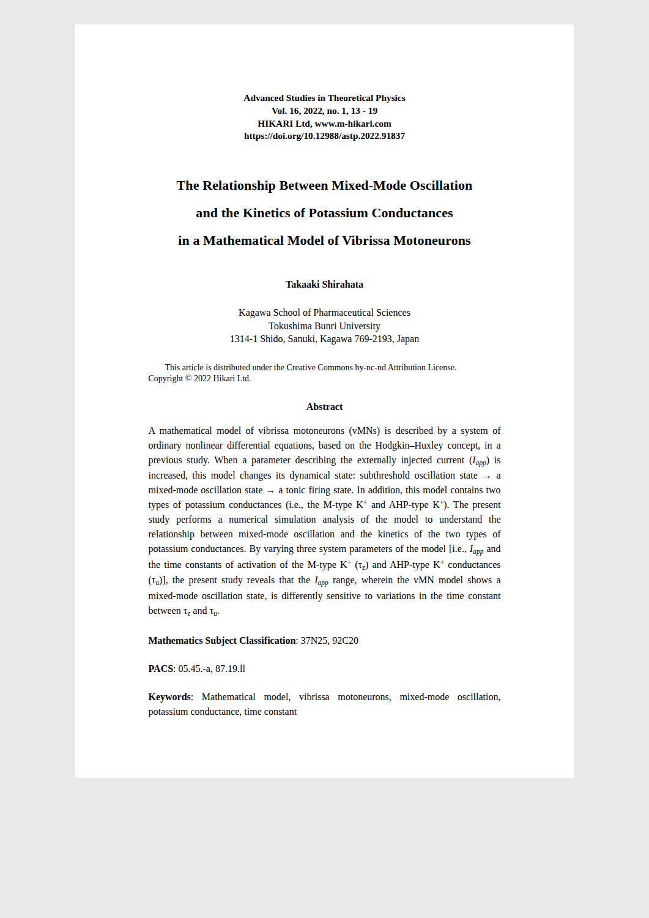Advanced Studies in Theoretical Physics
Vol. 16, 2022, no. 1, 13 - 19
HIKARI Ltd, www.m-hikari.com
https://doi.org/10.12988/astp.2022.91837
The Relationship Between Mixed-Mode Oscillation
and the Kinetics of Potassium Conductances
in a Mathematical Model of Vibrissa Motoneurons
Takaaki Shirahata
Kagawa School of Pharmaceutical Sciences
Tokushima Bunri University
1314-1 Shido, Sanuki, Kagawa 769-2193, Japan
This article is distributed under the Creative Commons by-nc-nd Attribution License. Copyright © 2022 Hikari Ltd.
Abstract
A mathematical model of vibrissa motoneurons (vMNs) is described by a system of ordinary nonlinear differential equations, based on the Hodgkin–Huxley concept, in a previous study. When a parameter describing the externally injected current (Iapp) is increased, this model changes its dynamical state: subthreshold oscillation state → a mixed-mode oscillation state → a tonic firing state. In addition, this model contains two types of potassium conductances (i.e., the M-type K+ and AHP-type K+). The present study performs a numerical simulation analysis of the model to understand the relationship between mixed-mode oscillation and the kinetics of the two types of potassium conductances. By varying three system parameters of the model [i.e., Iapp and the time constants of activation of the M-type K+ (τz) and AHP-type K+ conductances (τu)], the present study reveals that the Iapp range, wherein the vMN model shows a mixed-mode oscillation state, is differently sensitive to variations in the time constant between τz and τu.
Mathematics Subject Classification: 37N25, 92C20
PACS: 05.45.-a, 87.19.ll
Keywords: Mathematical model, vibrissa motoneurons, mixed-mode oscillation, potassium conductance, time constant